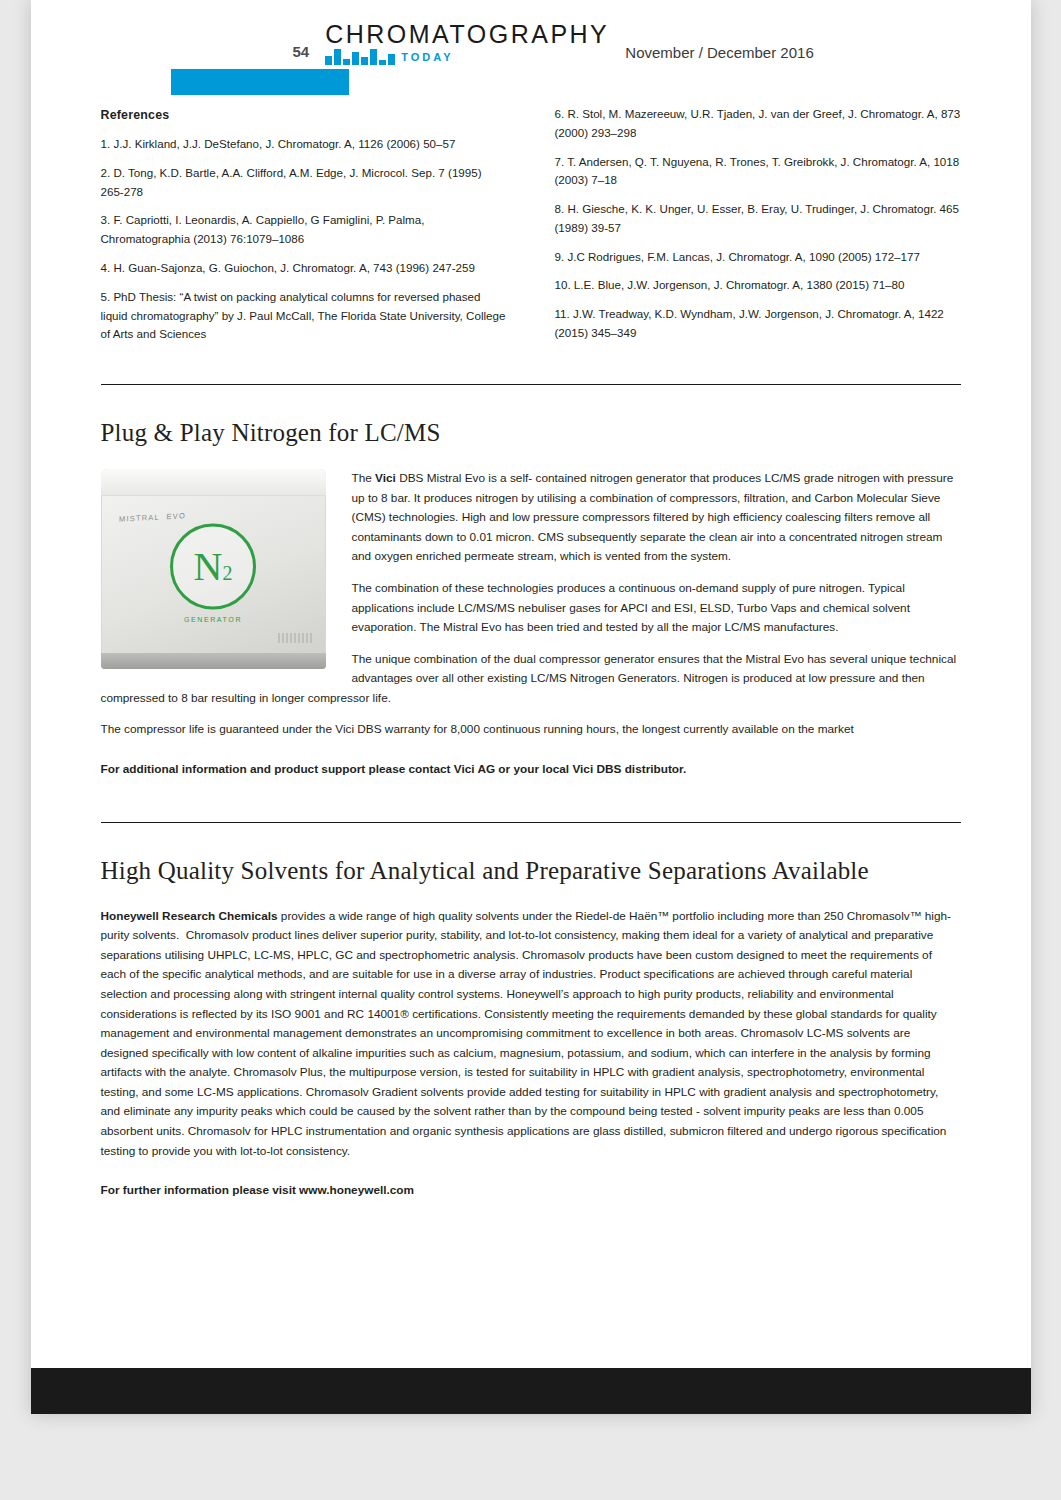54
CHROMATOGRAPHY
TODAY
November / December 2016
References
1. J.J. Kirkland, J.J. DeStefano, J. Chromatogr. A, 1126 (2006) 50–57
2. D. Tong, K.D. Bartle, A.A. Clifford, A.M. Edge, J. Microcol. Sep. 7 (1995) 265-278
3. F. Capriotti, I. Leonardis, A. Cappiello, G Famiglini, P. Palma, Chromatographia (2013) 76:1079–1086
4. H. Guan-Sajonza, G. Guiochon, J. Chromatogr. A, 743 (1996) 247-259
5. PhD Thesis: “A twist on packing analytical columns for reversed phased liquid chromatography” by J. Paul McCall, The Florida State University, College of Arts and Sciences
6. R. Stol, M. Mazereeuw, U.R. Tjaden, J. van der Greef, J. Chromatogr. A, 873 (2000) 293–298
7. T. Andersen, Q. T. Nguyena, R. Trones, T. Greibrokk, J. Chromatogr. A, 1018 (2003) 7–18
8. H. Giesche, K. K. Unger, U. Esser, B. Eray, U. Trudinger, J. Chromatogr. 465 (1989) 39-57
9. J.C Rodrigues, F.M. Lancas, J. Chromatogr. A, 1090 (2005) 172–177
10. L.E. Blue, J.W. Jorgenson, J. Chromatogr. A, 1380 (2015) 71–80
11. J.W. Treadway, K.D. Wyndham, J.W. Jorgenson, J. Chromatogr. A, 1422 (2015) 345–349
Plug & Play Nitrogen for LC/MS
MISTRAL EVO
N2
Generator
The Vici DBS Mistral Evo is a self- contained nitrogen generator that produces LC/MS grade nitrogen with pressure up to 8 bar. It produces nitrogen by utilising a combination of compressors, filtration, and Carbon Molecular Sieve (CMS) technologies. High and low pressure compressors filtered by high efficiency coalescing filters remove all contaminants down to 0.01 micron. CMS subsequently separate the clean air into a concentrated nitrogen stream and oxygen enriched permeate stream, which is vented from the system.
The combination of these technologies produces a continuous on-demand supply of pure nitrogen. Typical applications include LC/MS/MS nebuliser gases for APCI and ESI, ELSD, Turbo Vaps and chemical solvent evaporation. The Mistral Evo has been tried and tested by all the major LC/MS manufactures.
The unique combination of the dual compressor generator ensures that the Mistral Evo has several unique technical advantages over all other existing LC/MS Nitrogen Generators. Nitrogen is produced at low pressure and then compressed to 8 bar resulting in longer compressor life.
The compressor life is guaranteed under the Vici DBS warranty for 8,000 continuous running hours, the longest currently available on the market
For additional information and product support please contact Vici AG or your local Vici DBS distributor.
High Quality Solvents for Analytical and Preparative Separations Available
Honeywell Research Chemicals provides a wide range of high quality solvents under the Riedel-de Haën™ portfolio including more than 250 Chromasolv™ high-purity solvents. Chromasolv product lines deliver superior purity, stability, and lot-to-lot consistency, making them ideal for a variety of analytical and preparative separations utilising UHPLC, LC-MS, HPLC, GC and spectrophometric analysis. Chromasolv products have been custom designed to meet the requirements of each of the specific analytical methods, and are suitable for use in a diverse array of industries. Product specifications are achieved through careful material selection and processing along with stringent internal quality control systems. Honeywell’s approach to high purity products, reliability and environmental considerations is reflected by its ISO 9001 and RC 14001® certifications. Consistently meeting the requirements demanded by these global standards for quality management and environmental management demonstrates an uncompromising commitment to excellence in both areas. Chromasolv LC-MS solvents are designed specifically with low content of alkaline impurities such as calcium, magnesium, potassium, and sodium, which can interfere in the analysis by forming artifacts with the analyte. Chromasolv Plus, the multipurpose version, is tested for suitability in HPLC with gradient analysis, spectrophotometry, environmental testing, and some LC-MS applications. Chromasolv Gradient solvents provide added testing for suitability in HPLC with gradient analysis and spectrophotometry, and eliminate any impurity peaks which could be caused by the solvent rather than by the compound being tested - solvent impurity peaks are less than 0.005 absorbent units. Chromasolv for HPLC instrumentation and organic synthesis applications are glass distilled, submicron filtered and undergo rigorous specification testing to provide you with lot-to-lot consistency.
For further information please visit www.honeywell.com